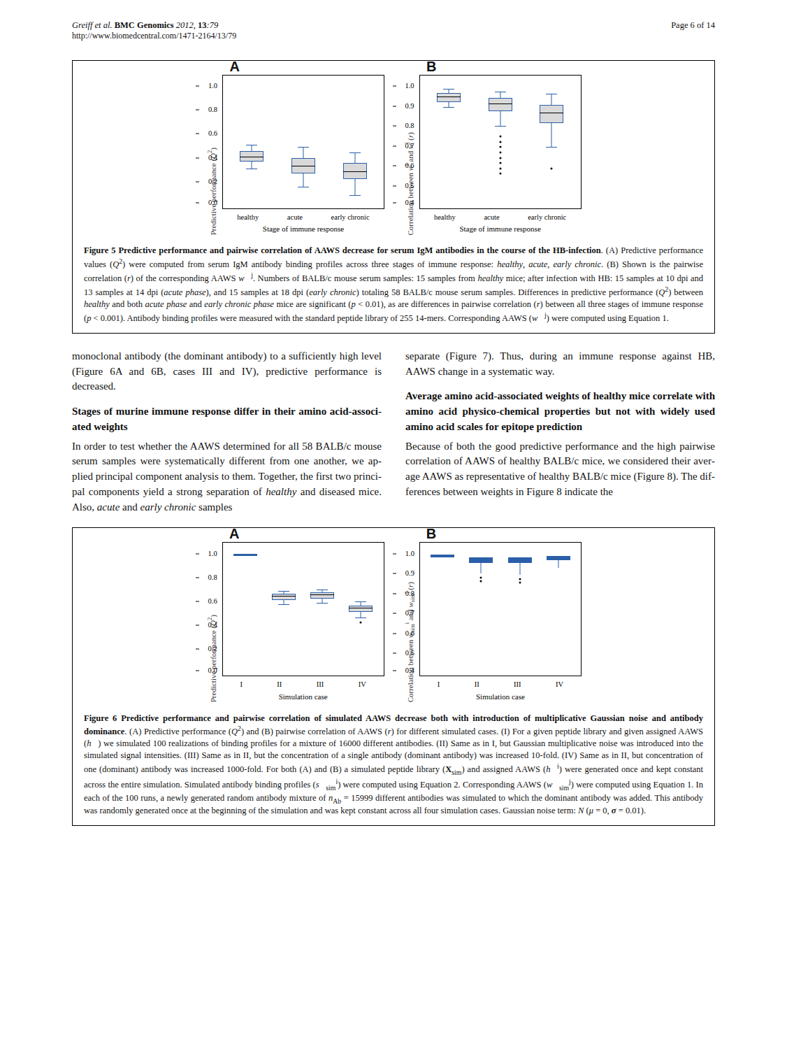Greiff et al. BMC Genomics 2012, 13:79
http://www.biomedcentral.com/1471-2164/13/79
Page 6 of 14
A
Predictive performance (Q 2)
1.0 0.8 0.6 0.4 0.2 0.0
healthy acute early chronic
Stage of immune response
B
Correlation between wi and wj (r)
1.0 0.9 0.8 0.7 0.6 0.5 0.4
healthy acute early chronic
Stage of immune response
Figure 5 Predictive performance and pairwise correlation of AAWS decrease for serum IgM antibodies in the course of the HB-infection. (A) Predictive performance values (Q 2) were computed from serum IgM antibody binding profiles across three stages of immune response: healthy, acute, early chronic. (B) Shown is the pairwise correlation (r) of the corresponding AAWS wj. Numbers of BALB/c mouse serum samples: 15 samples from healthy mice; after infection with HB: 15 samples at 10 dpi and 13 samples at 14 dpi (acute phase), and 15 samples at 18 dpi (early chronic) totaling 58 BALB/c mouse serum samples. Differences in predictive performance (Q 2) between healthy and both acute phase and early chronic phase mice are significant (p < 0.01), as are differences in pairwise correlation (r) between all three stages of immune response (p < 0.001). Antibody binding profiles were measured with the standard peptide library of 255 14-mers. Corresponding AAWS (wj) were computed using Equation 1.
monoclonal antibody (the dominant antibody) to a sufficiently high level (Figure 6A and 6B, cases III and IV), predictive performance is decreased.
Stages of murine immune response differ in their amino acid-associated weights
In order to test whether the AAWS determined for all 58 BALB/c mouse serum samples were systematically different from one another, we applied principal component analysis to them. Together, the first two principal components yield a strong separation of healthy and diseased mice. Also, acute and early chronic samples
separate (Figure 7). Thus, during an immune response against HB, AAWS change in a systematic way.
Average amino acid-associated weights of healthy mice correlate with amino acid physico-chemical properties but not with widely used amino acid scales for epitope prediction
Because of both the good predictive performance and the high pairwise correlation of AAWS of healthy BALB/c mice, we considered their average AAWS as representative of healthy BALB/c mice (Figure 8). The differences between weights in Figure 8 indicate the
A
Predictive performance (Q 2)
1.0 0.8 0.6 0.4 0.2 0.0
III III IV
Simulation case
B
Correlation between wsim i and wsim j (r)
1.0 0.9 0.8 0.7 0.6 0.5 0.4
III III IV
Simulation case
Figure 6 Predictive performance and pairwise correlation of simulated AAWS decrease both with introduction of multiplicative Gaussian noise and antibody dominance. (A) Predictive performance (Q 2) and (B) pairwise correlation of AAWS (r) for different simulated cases. (I) For a given peptide library and given assigned AAWS (h) we simulated 100 realizations of binding profiles for a mixture of 16000 different antibodies. (II) Same as in I, but Gaussian multiplicative noise was introduced into the simulated signal intensities. (III) Same as in II, but the concentration of a single antibody (dominant antibody) was increased 10-fold. (IV) Same as in II, but concentration of one (dominant) antibody was increased 1000-fold. For both (A) and (B) a simulated peptide library (Xsim) and assigned AAWS (hi) were generated once and kept constant across the entire simulation. Simulated antibody binding profiles (ssim i) were computed using Equation 2. Corresponding AAWS (wsim j) were computed using Equation 1. In each of the 100 runs, a newly generated random antibody mixture of nAb = 15999 different antibodies was simulated to which the dominant antibody was added. This antibody was randomly generated once at the beginning of the simulation and was kept constant across all four simulation cases. Gaussian noise term: N (μ = 0, σ = 0.01).